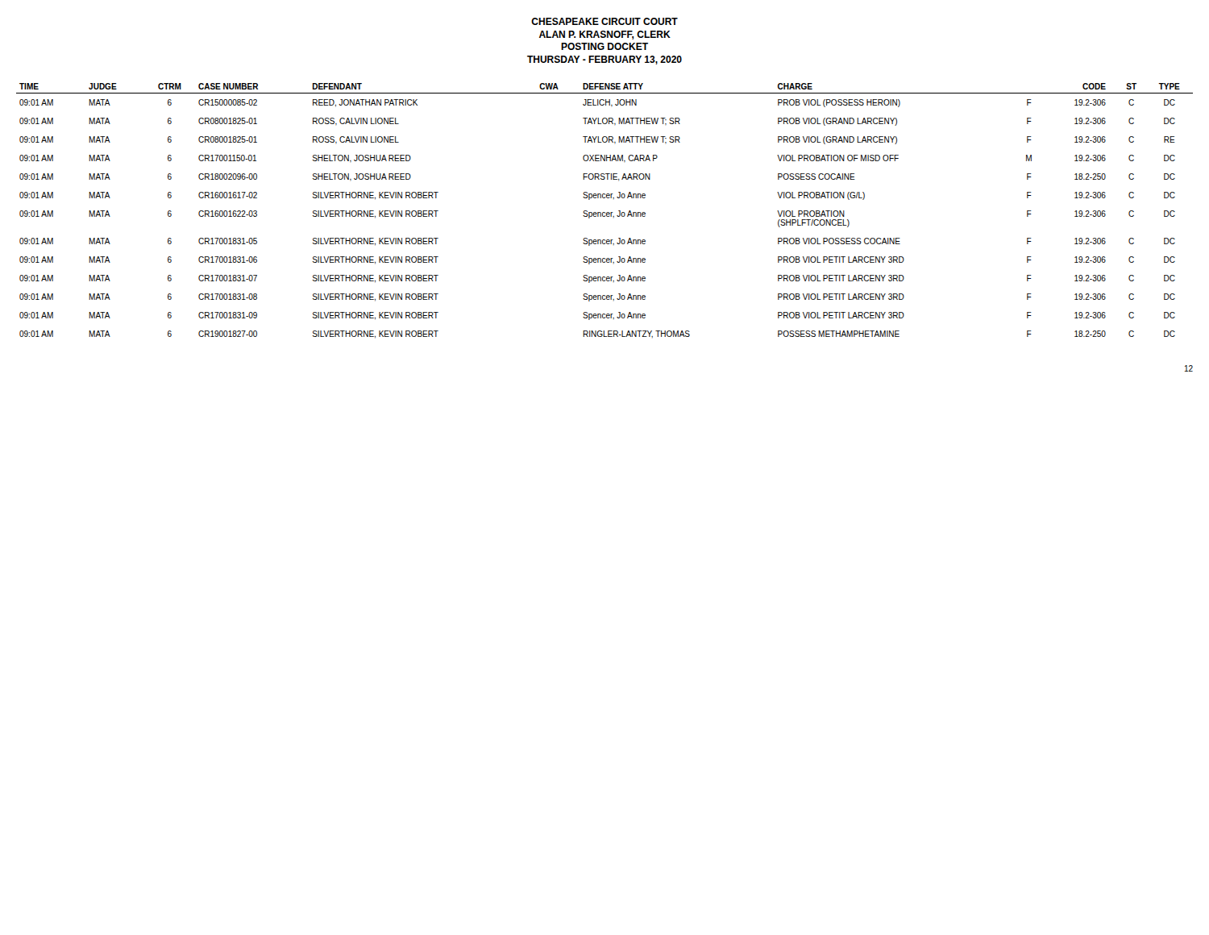CHESAPEAKE CIRCUIT COURT
ALAN P. KRASNOFF, CLERK
POSTING DOCKET
THURSDAY - FEBRUARY 13, 2020
| TIME | JUDGE | CTRM | CASE NUMBER | DEFENDANT | CWA | DEFENSE ATTY | CHARGE | | CODE | ST | TYPE |
| --- | --- | --- | --- | --- | --- | --- | --- | --- | --- | --- | --- |
| 09:01 AM | MATA | 6 | CR15000085-02 | REED, JONATHAN PATRICK | | JELICH, JOHN | PROB VIOL (POSSESS HEROIN) | F | 19.2-306 | C | DC |
| 09:01 AM | MATA | 6 | CR08001825-01 | ROSS, CALVIN LIONEL | | TAYLOR, MATTHEW T; SR | PROB VIOL (GRAND LARCENY) | F | 19.2-306 | C | DC |
| 09:01 AM | MATA | 6 | CR08001825-01 | ROSS, CALVIN LIONEL | | TAYLOR, MATTHEW T; SR | PROB VIOL (GRAND LARCENY) | F | 19.2-306 | C | RE |
| 09:01 AM | MATA | 6 | CR17001150-01 | SHELTON, JOSHUA REED | | OXENHAM, CARA P | VIOL PROBATION OF MISD OFF | M | 19.2-306 | C | DC |
| 09:01 AM | MATA | 6 | CR18002096-00 | SHELTON, JOSHUA REED | | FORSTIE, AARON | POSSESS COCAINE | F | 18.2-250 | C | DC |
| 09:01 AM | MATA | 6 | CR16001617-02 | SILVERTHORNE, KEVIN ROBERT | | Spencer, Jo Anne | VIOL PROBATION (G/L) | F | 19.2-306 | C | DC |
| 09:01 AM | MATA | 6 | CR16001622-03 | SILVERTHORNE, KEVIN ROBERT | | Spencer, Jo Anne | VIOL PROBATION (SHPLFT/CONCEL) | F | 19.2-306 | C | DC |
| 09:01 AM | MATA | 6 | CR17001831-05 | SILVERTHORNE, KEVIN ROBERT | | Spencer, Jo Anne | PROB VIOL POSSESS COCAINE | F | 19.2-306 | C | DC |
| 09:01 AM | MATA | 6 | CR17001831-06 | SILVERTHORNE, KEVIN ROBERT | | Spencer, Jo Anne | PROB VIOL PETIT LARCENY 3RD | F | 19.2-306 | C | DC |
| 09:01 AM | MATA | 6 | CR17001831-07 | SILVERTHORNE, KEVIN ROBERT | | Spencer, Jo Anne | PROB VIOL PETIT LARCENY 3RD | F | 19.2-306 | C | DC |
| 09:01 AM | MATA | 6 | CR17001831-08 | SILVERTHORNE, KEVIN ROBERT | | Spencer, Jo Anne | PROB VIOL PETIT LARCENY 3RD | F | 19.2-306 | C | DC |
| 09:01 AM | MATA | 6 | CR17001831-09 | SILVERTHORNE, KEVIN ROBERT | | Spencer, Jo Anne | PROB VIOL PETIT LARCENY 3RD | F | 19.2-306 | C | DC |
| 09:01 AM | MATA | 6 | CR19001827-00 | SILVERTHORNE, KEVIN ROBERT | | RINGLER-LANTZY, THOMAS | POSSESS METHAMPHETAMINE | F | 18.2-250 | C | DC |
12